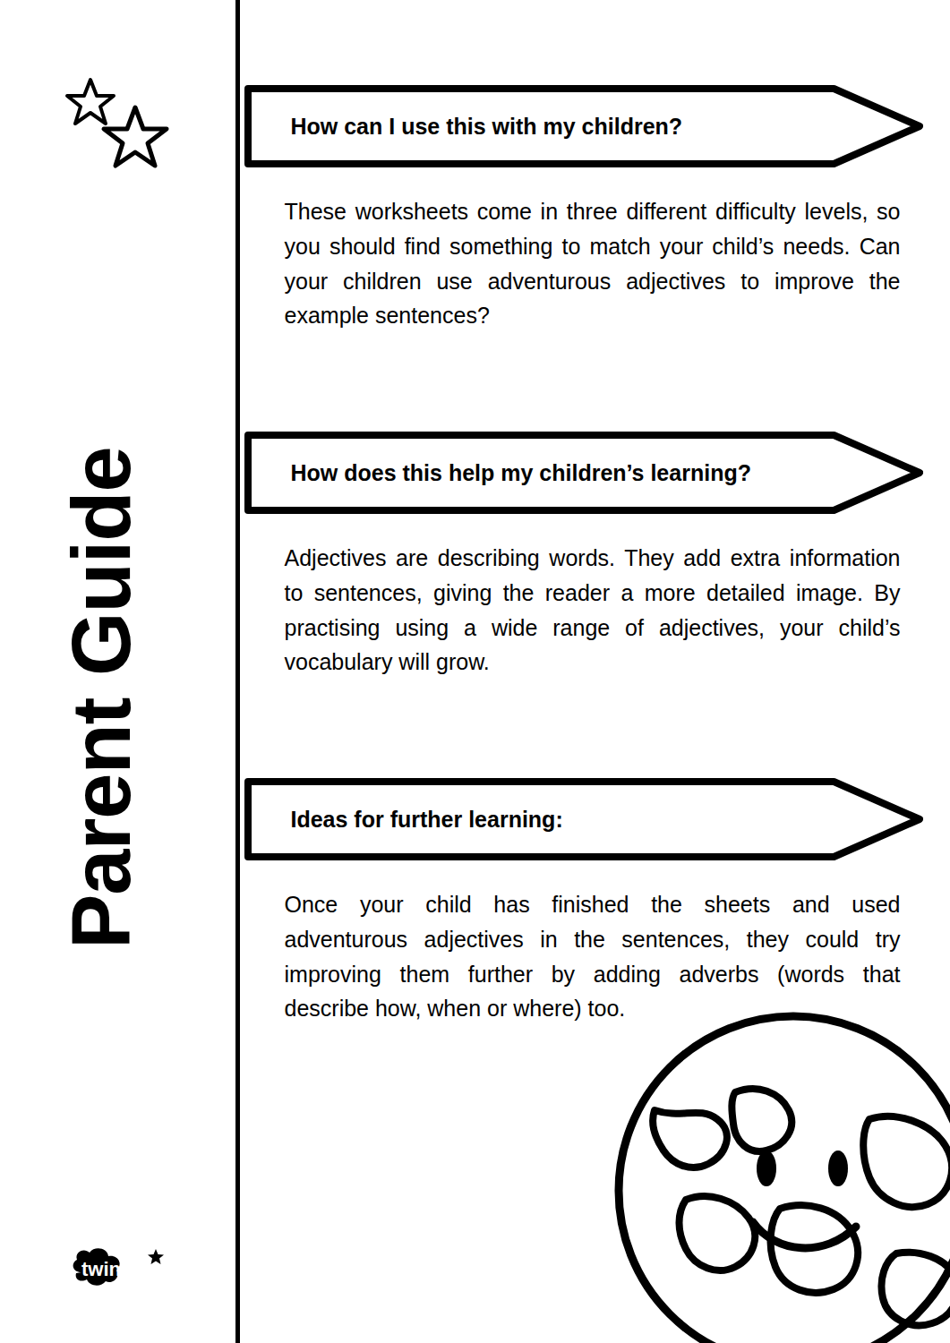Parent Guide
twinkl
How can I use this with my children?
These worksheets come in three different difficulty levels, so you should find something to match your child’s needs. Can your children use adventurous adjectives to improve the example sentences?
How does this help my children’s learning?
Adjectives are describing words. They add extra information to sentences, giving the reader a more detailed image. By practising using a wide range of adjectives, your child’s vocabulary will grow.
Ideas for further learning:
Once your child has finished the sheets and used adventurous adjectives in the sentences, they could try improving them further by adding adverbs (words that describe how, when or where) too.